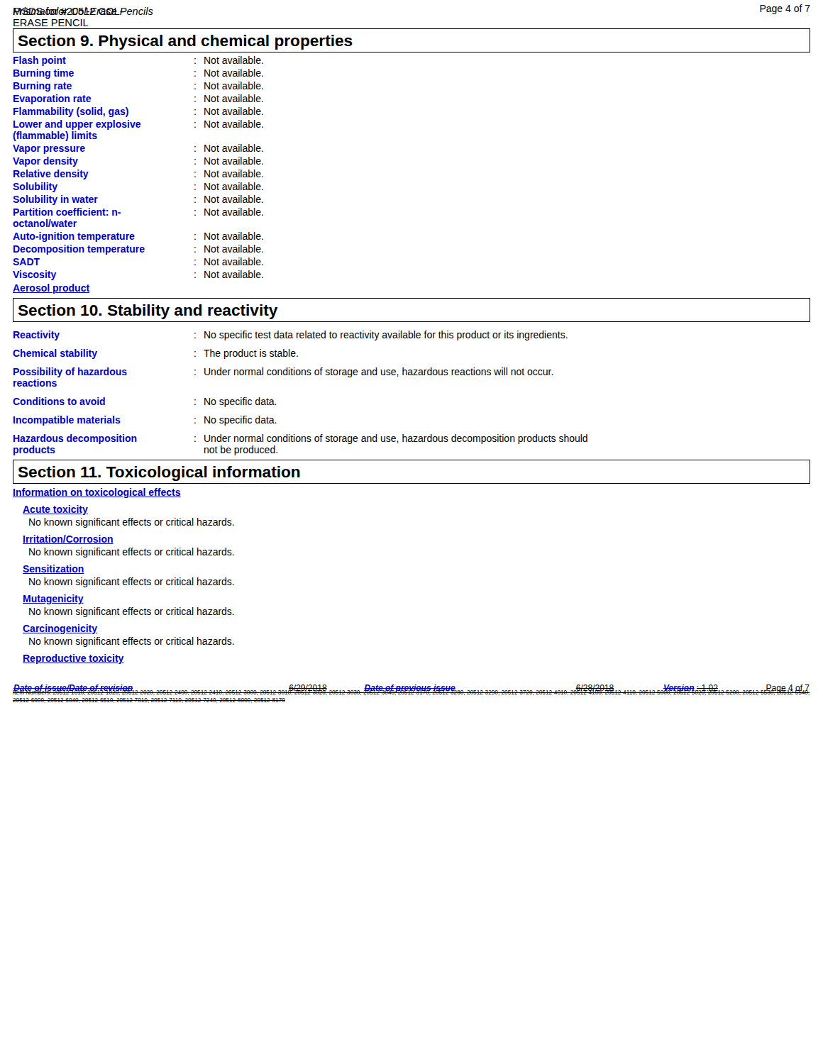Prismacolor Col-Erase Pencils MSDS for #20512 COL-ERASE PENCIL
Page 4 of 7
Section 9. Physical and chemical properties
| Flash point | : | Not available. |
| Burning time | : | Not available. |
| Burning rate | : | Not available. |
| Evaporation rate | : | Not available. |
| Flammability (solid, gas) | : | Not available. |
| Lower and upper explosive (flammable) limits | : | Not available. |
| Vapor pressure | : | Not available. |
| Vapor density | : | Not available. |
| Relative density | : | Not available. |
| Solubility | : | Not available. |
| Solubility in water | : | Not available. |
| Partition coefficient: n- octanol/water | : | Not available. |
| Auto-ignition temperature | : | Not available. |
| Decomposition temperature | : | Not available. |
| SADT | : | Not available. |
| Viscosity | : | Not available. |
Aerosol product
Section 10. Stability and reactivity
Reactivity
:
No specific test data related to reactivity available for this product or its ingredients.
Chemical stability
:
The product is stable.
Possibility of hazardous
reactions
:
Under normal conditions of storage and use, hazardous reactions will not occur.
Conditions to avoid
:
No specific data.
Incompatible materials
:
No specific data.
Hazardous decomposition
products
:
Under normal conditions of storage and use, hazardous decomposition products should
not be produced.
Section 11. Toxicological information
Information on toxicological effects
Acute toxicity
No known significant effects or critical hazards.
Irritation/Corrosion
No known significant effects or critical hazards.
Sensitization
No known significant effects or critical hazards.
Mutagenicity
No known significant effects or critical hazards.
Carcinogenicity
No known significant effects or critical hazards.
Reproductive toxicity
| Date of issue/Date of revision | 6/29/2018 | Date of previous issue | 6/28/2018 | Version : 1.02 | Page 4 of 7 |
Item Numbers: 20512-1010, 20512-1020, 20512-2020, 20512-2400, 20512-2410, 20512-3000, 20512-3010, 20512-3020, 20512-3030, 20512-3040, 20512-3170, 20512-3280, 20512-3290, 20512-3720, 20512-4010, 20512-4100, 20512-4110, 20512-5000, 20512-5020, 20512-5200, 20512-5530, 20512-5540, 20512-6000, 20512-6040, 20512-6510, 20512-7010, 20512-7110, 20512-7240, 20512-8000, 20512-8170